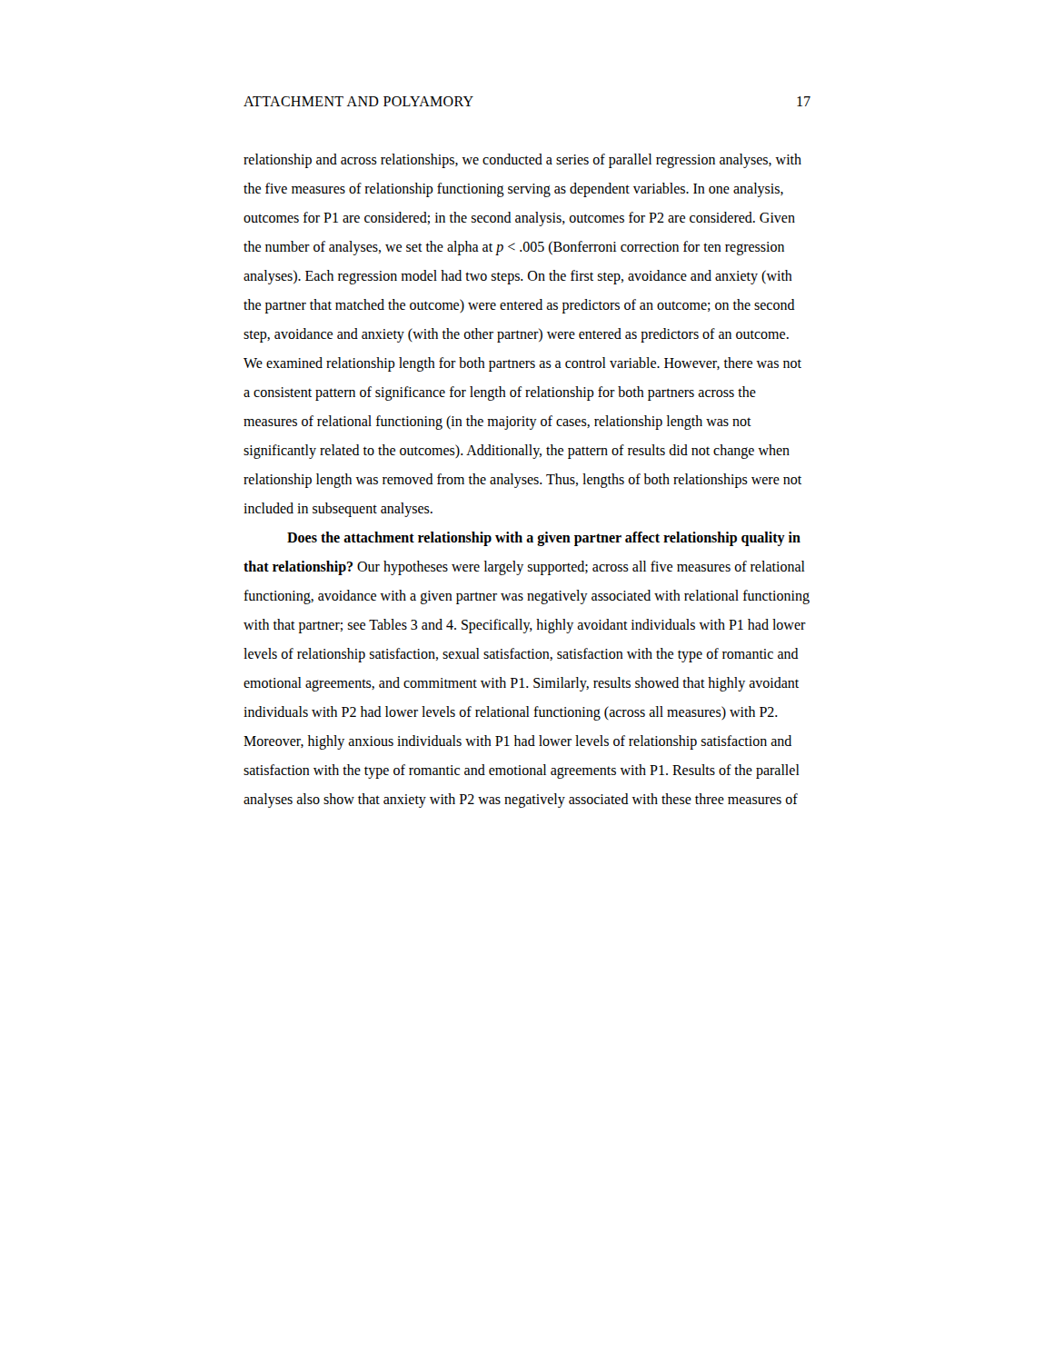Attachment and Polyamory 17
relationship and across relationships, we conducted a series of parallel regression analyses, with the five measures of relationship functioning serving as dependent variables. In one analysis, outcomes for P1 are considered; in the second analysis, outcomes for P2 are considered. Given the number of analyses, we set the alpha at p < .005 (Bonferroni correction for ten regression analyses). Each regression model had two steps. On the first step, avoidance and anxiety (with the partner that matched the outcome) were entered as predictors of an outcome; on the second step, avoidance and anxiety (with the other partner) were entered as predictors of an outcome. We examined relationship length for both partners as a control variable. However, there was not a consistent pattern of significance for length of relationship for both partners across the measures of relational functioning (in the majority of cases, relationship length was not significantly related to the outcomes). Additionally, the pattern of results did not change when relationship length was removed from the analyses. Thus, lengths of both relationships were not included in subsequent analyses.
Does the attachment relationship with a given partner affect relationship quality in that relationship? Our hypotheses were largely supported; across all five measures of relational functioning, avoidance with a given partner was negatively associated with relational functioning with that partner; see Tables 3 and 4. Specifically, highly avoidant individuals with P1 had lower levels of relationship satisfaction, sexual satisfaction, satisfaction with the type of romantic and emotional agreements, and commitment with P1. Similarly, results showed that highly avoidant individuals with P2 had lower levels of relational functioning (across all measures) with P2. Moreover, highly anxious individuals with P1 had lower levels of relationship satisfaction and satisfaction with the type of romantic and emotional agreements with P1. Results of the parallel analyses also show that anxiety with P2 was negatively associated with these three measures of